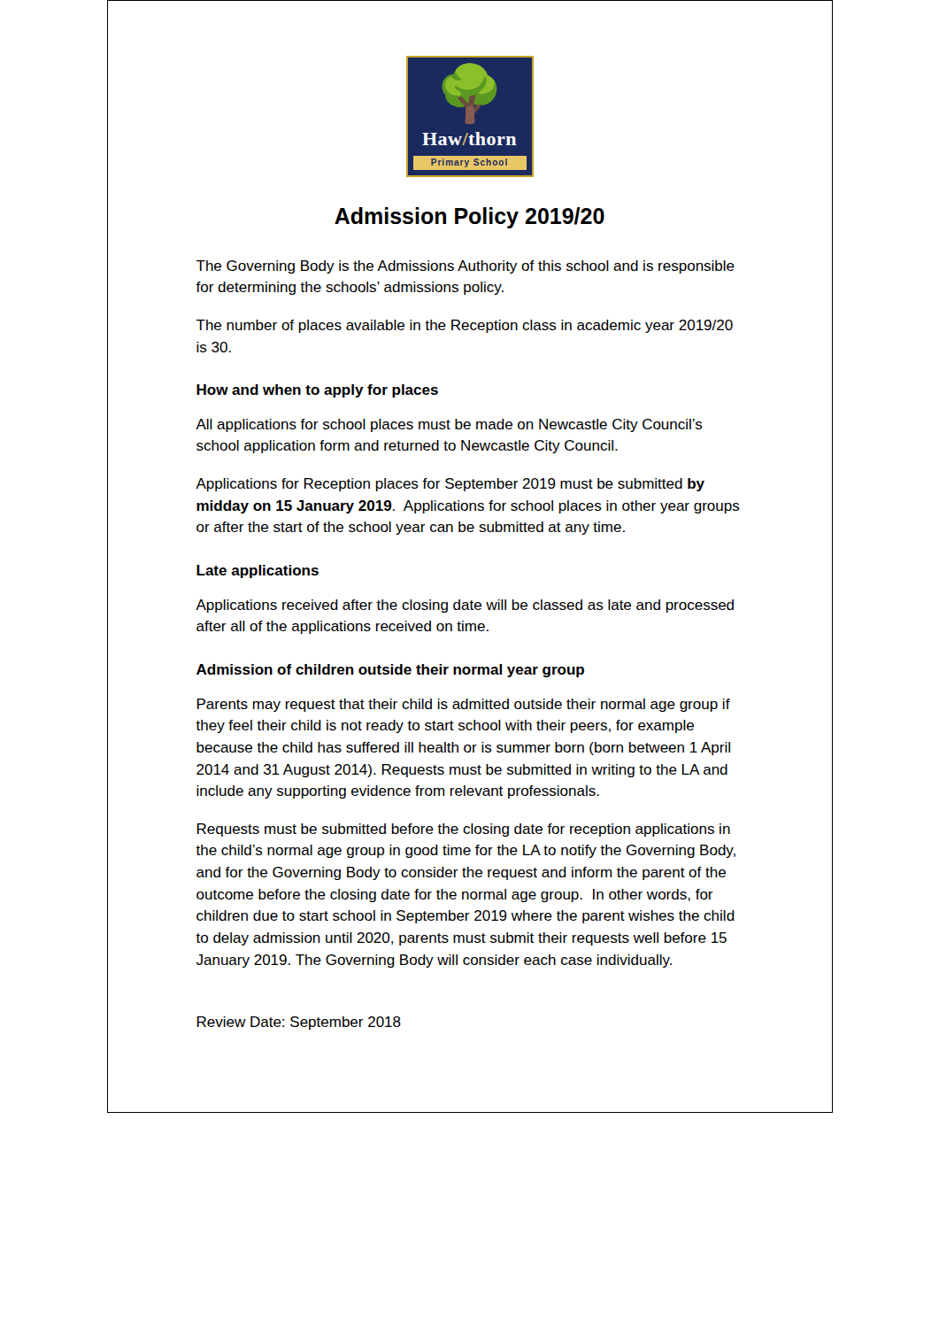🌳
Haw/thorn
Primary School
Admission Policy 2019/20
The Governing Body is the Admissions Authority of this school and is responsible for determining the schools’ admissions policy.
The number of places available in the Reception class in academic year 2019/20 is 30.
How and when to apply for places
All applications for school places must be made on Newcastle City Council’s school application form and returned to Newcastle City Council.
Applications for Reception places for September 2019 must be submitted by midday on 15 January 2019. Applications for school places in other year groups or after the start of the school year can be submitted at any time.
Late applications
Applications received after the closing date will be classed as late and processed after all of the applications received on time.
Admission of children outside their normal year group
Parents may request that their child is admitted outside their normal age group if they feel their child is not ready to start school with their peers, for example because the child has suffered ill health or is summer born (born between 1 April 2014 and 31 August 2014). Requests must be submitted in writing to the LA and include any supporting evidence from relevant professionals.
Requests must be submitted before the closing date for reception applications in the child’s normal age group in good time for the LA to notify the Governing Body, and for the Governing Body to consider the request and inform the parent of the outcome before the closing date for the normal age group. In other words, for children due to start school in September 2019 where the parent wishes the child to delay admission until 2020, parents must submit their requests well before 15 January 2019. The Governing Body will consider each case individually.
Review Date: September 2018